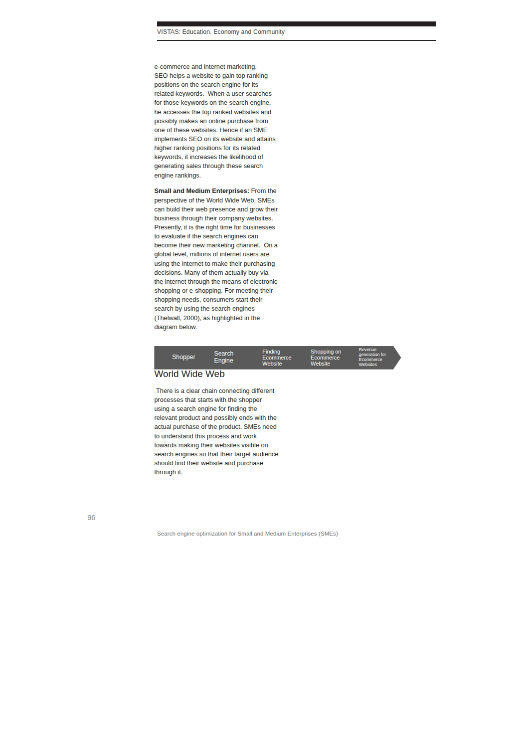VISTAS: Education. Economy and Community
e-commerce and internet marketing.
SEO helps a website to gain top ranking positions on the search engine for its related keywords. When a user searches for those keywords on the search engine, he accesses the top ranked websites and possibly makes an online purchase from one of these websites. Hence if an SME implements SEO on its website and attains higher ranking positions for its related keywords, it increases the likelihood of generating sales through these search engine rankings.
Small and Medium Enterprises: From the perspective of the World Wide Web, SMEs can build their web presence and grow their business through their company websites. Presently, it is the right time for businesses to evaluate if the search engines can become their new marketing channel. On a global level, millions of internet users are using the internet to make their purchasing decisions. Many of them actually buy via the internet through the means of electronic shopping or e-shopping. For meeting their shopping needs, consumers start their search by using the search engines (Thelwall, 2000), as highlighted in the diagram below.
Figure 2 Highlighting the sequence of events on the World Wide Web
Shopper
Search
Engine
Finding
Ecommerce
Website
Shopping on
Ecommerce
Website
Revenue
generation for
Ecommerce
Websites
There is a clear chain connecting different processes that starts with the shopper using a search engine for finding the relevant product and possibly ends with the actual purchase of the product. SMEs need to understand this process and work towards making their websites visible on search engines so that their target audience should find their website and purchase through it.
96
Search engine optimization for Small and Medium Enterprises (SMEs)